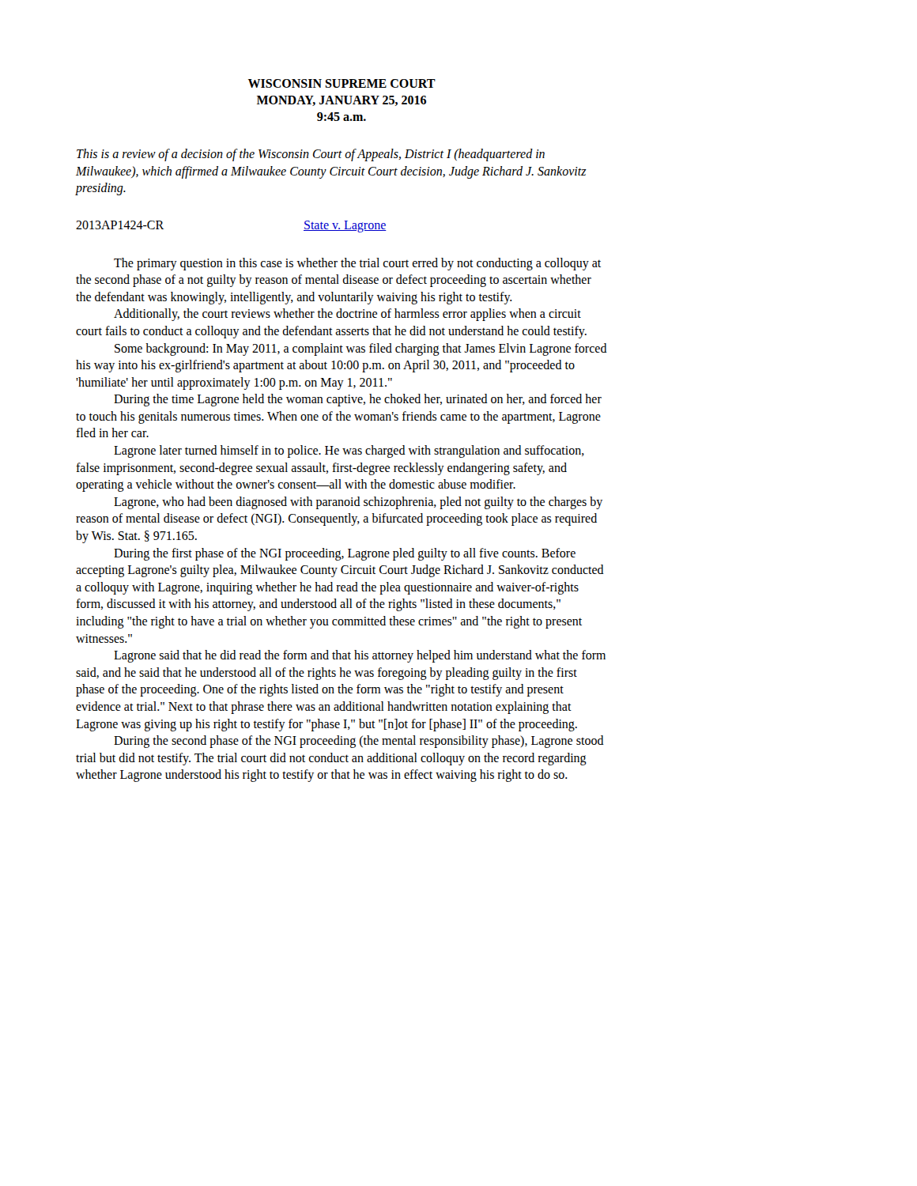WISCONSIN SUPREME COURT
MONDAY, JANUARY 25, 2016
9:45 a.m.
This is a review of a decision of the Wisconsin Court of Appeals, District I (headquartered in Milwaukee), which affirmed a Milwaukee County Circuit Court decision, Judge Richard J. Sankovitz presiding.
2013AP1424-CR State v. Lagrone
The primary question in this case is whether the trial court erred by not conducting a colloquy at the second phase of a not guilty by reason of mental disease or defect proceeding to ascertain whether the defendant was knowingly, intelligently, and voluntarily waiving his right to testify.
Additionally, the court reviews whether the doctrine of harmless error applies when a circuit court fails to conduct a colloquy and the defendant asserts that he did not understand he could testify.
Some background: In May 2011, a complaint was filed charging that James Elvin Lagrone forced his way into his ex-girlfriend's apartment at about 10:00 p.m. on April 30, 2011, and "proceeded to 'humiliate' her until approximately 1:00 p.m. on May 1, 2011."
During the time Lagrone held the woman captive, he choked her, urinated on her, and forced her to touch his genitals numerous times. When one of the woman's friends came to the apartment, Lagrone fled in her car.
Lagrone later turned himself in to police. He was charged with strangulation and suffocation, false imprisonment, second-degree sexual assault, first-degree recklessly endangering safety, and operating a vehicle without the owner's consent—all with the domestic abuse modifier.
Lagrone, who had been diagnosed with paranoid schizophrenia, pled not guilty to the charges by reason of mental disease or defect (NGI). Consequently, a bifurcated proceeding took place as required by Wis. Stat. § 971.165.
During the first phase of the NGI proceeding, Lagrone pled guilty to all five counts. Before accepting Lagrone's guilty plea, Milwaukee County Circuit Court Judge Richard J. Sankovitz conducted a colloquy with Lagrone, inquiring whether he had read the plea questionnaire and waiver-of-rights form, discussed it with his attorney, and understood all of the rights "listed in these documents," including "the right to have a trial on whether you committed these crimes" and "the right to present witnesses."
Lagrone said that he did read the form and that his attorney helped him understand what the form said, and he said that he understood all of the rights he was foregoing by pleading guilty in the first phase of the proceeding. One of the rights listed on the form was the "right to testify and present evidence at trial." Next to that phrase there was an additional handwritten notation explaining that Lagrone was giving up his right to testify for "phase I," but "[n]ot for [phase] II" of the proceeding.
During the second phase of the NGI proceeding (the mental responsibility phase), Lagrone stood trial but did not testify. The trial court did not conduct an additional colloquy on the record regarding whether Lagrone understood his right to testify or that he was in effect waiving his right to do so.